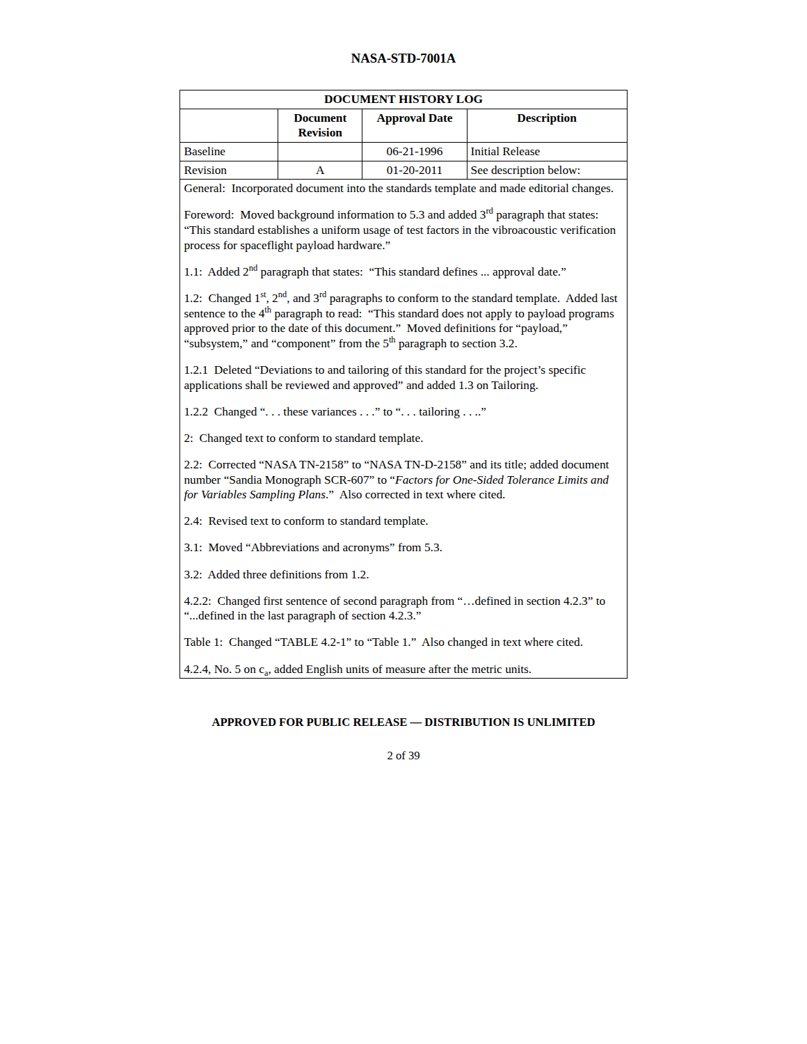NASA-STD-7001A
| DOCUMENT HISTORY LOG |
| | Document Revision | Approval Date | Description |
| Baseline | | 06-21-1996 | Initial Release |
| Revision | A | 01-20-2011 | See description below: |
| General: Incorporated document into the standards template and made editorial changes. Foreword: Moved background information to 5.3 and added 3 rd paragraph that states: “This standard establishes a uniform usage of test factors in the vibroacoustic verification process for spaceflight payload hardware.” 1.1: Added 2 nd paragraph that states: “This standard defines ... approval date.” 1.2: Changed 1 st , 2 nd , and 3 rd paragraphs to conform to the standard template. Added last sentence to the 4 th paragraph to read: “This standard does not apply to payload programs approved prior to the date of this document.” Moved definitions for “payload,” “subsystem,” and “component” from the 5 th paragraph to section 3.2. 1.2.1 Deleted “Deviations to and tailoring of this standard for the project’s specific applications shall be reviewed and approved” and added 1.3 on Tailoring. 1.2.2 Changed “. . . these variances . . .” to “. . . tailoring . . ..” 2: Changed text to conform to standard template. 2.2: Corrected “NASA TN-2158” to “NASA TN-D-2158” and its title; added document number “Sandia Monograph SCR-607” to “ Factors for One-Sided Tolerance Limits and for Variables Sampling Plans .” Also corrected in text where cited. 2.4: Revised text to conform to standard template. 3.1: Moved “Abbreviations and acronyms” from 5.3. 3.2: Added three definitions from 1.2. 4.2.2: Changed first sentence of second paragraph from “…defined in section 4.2.3” to “...defined in the last paragraph of section 4.2.3.” Table 1: Changed “TABLE 4.2-1” to “Table 1.” Also changed in text where cited. 4.2.4, No. 5 on c a , added English units of measure after the metric units. |
APPROVED FOR PUBLIC RELEASE — DISTRIBUTION IS UNLIMITED
2 of 39